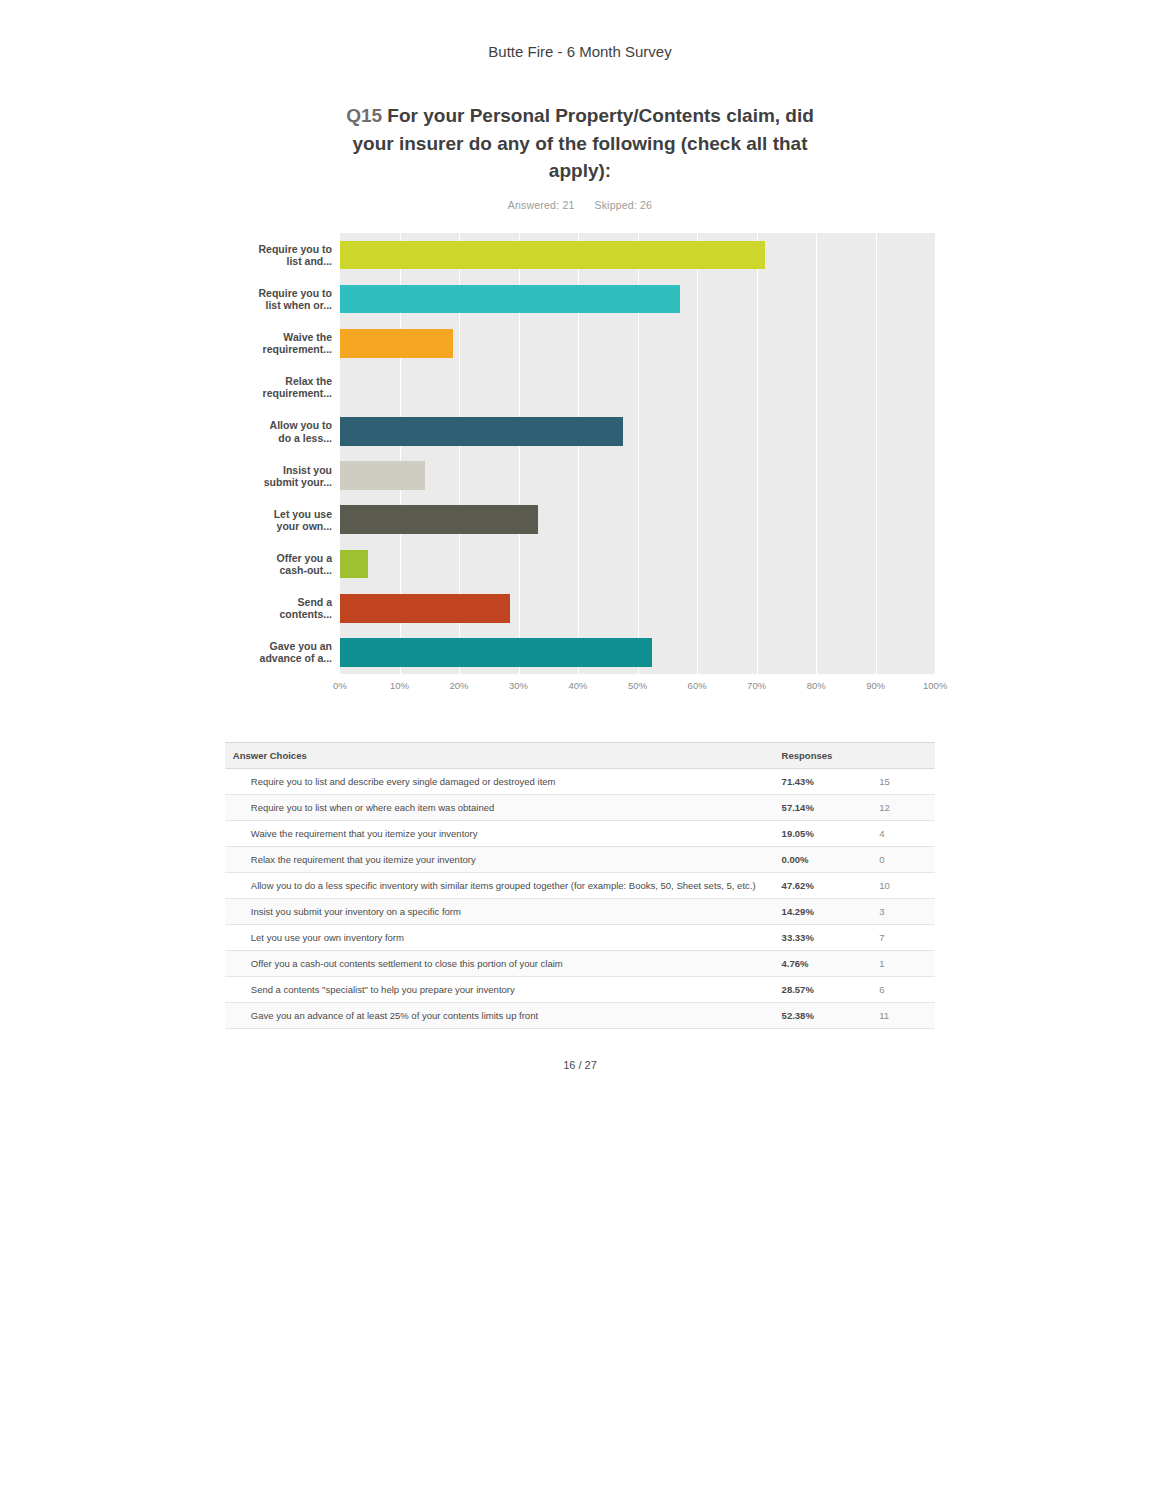Butte Fire - 6 Month Survey
Q15 For your Personal Property/Contents claim, did your insurer do any of the following (check all that apply):
Answered: 21 Skipped: 26
Require you to
list and...
Require you to
list when or...
Waive the
requirement...
Relax the
requirement...
Allow you to
do a less...
Insist you
submit your...
Let you use
your own...
Offer you a
cash-out...
Send a
contents...
Gave you an
advance of a...
0% 10% 20% 30% 40% 50% 60% 70% 80% 90% 100%
| Answer Choices | Responses |
| --- | --- |
| Require you to list and describe every single damaged or destroyed item | 71.43% | 15 |
| Require you to list when or where each item was obtained | 57.14% | 12 |
| Waive the requirement that you itemize your inventory | 19.05% | 4 |
| Relax the requirement that you itemize your inventory | 0.00% | 0 |
| Allow you to do a less specific inventory with similar items grouped together (for example: Books, 50, Sheet sets, 5, etc.) | 47.62% | 10 |
| Insist you submit your inventory on a specific form | 14.29% | 3 |
| Let you use your own inventory form | 33.33% | 7 |
| Offer you a cash-out contents settlement to close this portion of your claim | 4.76% | 1 |
| Send a contents "specialist" to help you prepare your inventory | 28.57% | 6 |
| Gave you an advance of at least 25% of your contents limits up front | 52.38% | 11 |
16 / 27